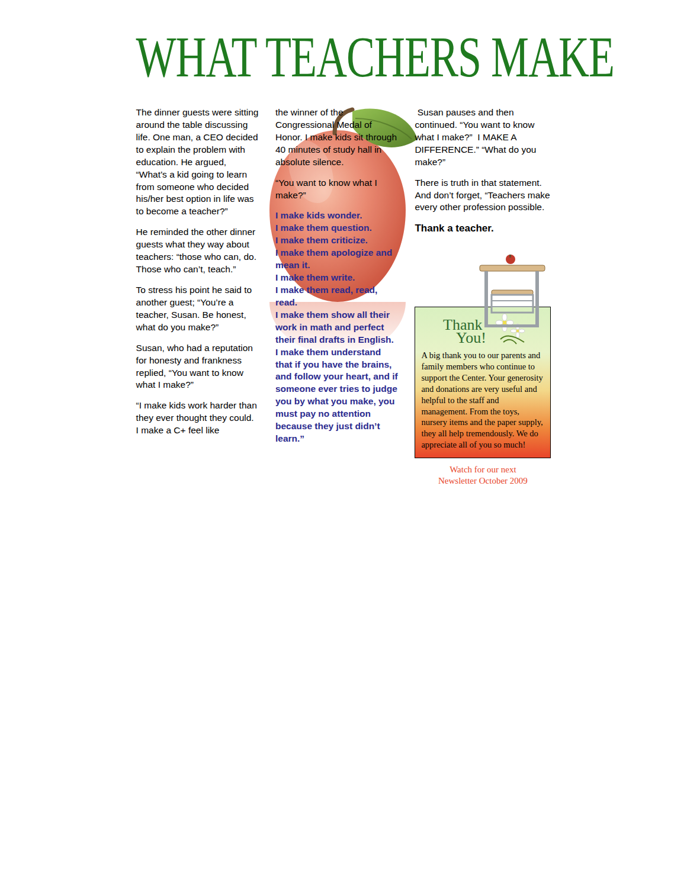WHAT TEACHERS MAKE
The dinner guests were sitting around the table discussing life. One man, a CEO decided to explain the problem with education. He argued, “What’s a kid going to learn from someone who decided his/her best option in life was to become a teacher?”
He reminded the other dinner guests what they way about teachers: “those who can, do. Those who can’t, teach.”
To stress his point he said to another guest; “You’re a teacher, Susan. Be honest, what do you make?”
Susan, who had a reputation for honesty and frankness replied, “You want to know what I make?”
“I make kids work harder than they ever thought they could. I make a C+ feel like
the winner of the Congressional Medal of Honor. I make kids sit through 40 minutes of study hall in absolute silence.
“You want to know what I make?”
I make kids wonder. I make them question. I make them criticize. I make them apologize and mean it. I make them write. I make them read, read, read. I make them show all their work in math and perfect their final drafts in English. I make them understand that if you have the brains, and follow your heart, and if someone ever tries to judge you by what you make, you must pay no attention because they just didn’t learn.”
Susan pauses and then continued. “You want to know what I make?” I MAKE A DIFFERENCE.” “What do you make?”
There is truth in that statement. And don’t forget, “Teachers make every other profession possible.
Thank a teacher.
Thank You!
A big thank you to our parents and family members who continue to support the Center. Your generosity and donations are very useful and helpful to the staff and management. From the toys, nursery items and the paper supply, they all help tremendously. We do appreciate all of you so much!
Watch for our next
Newsletter October 2009